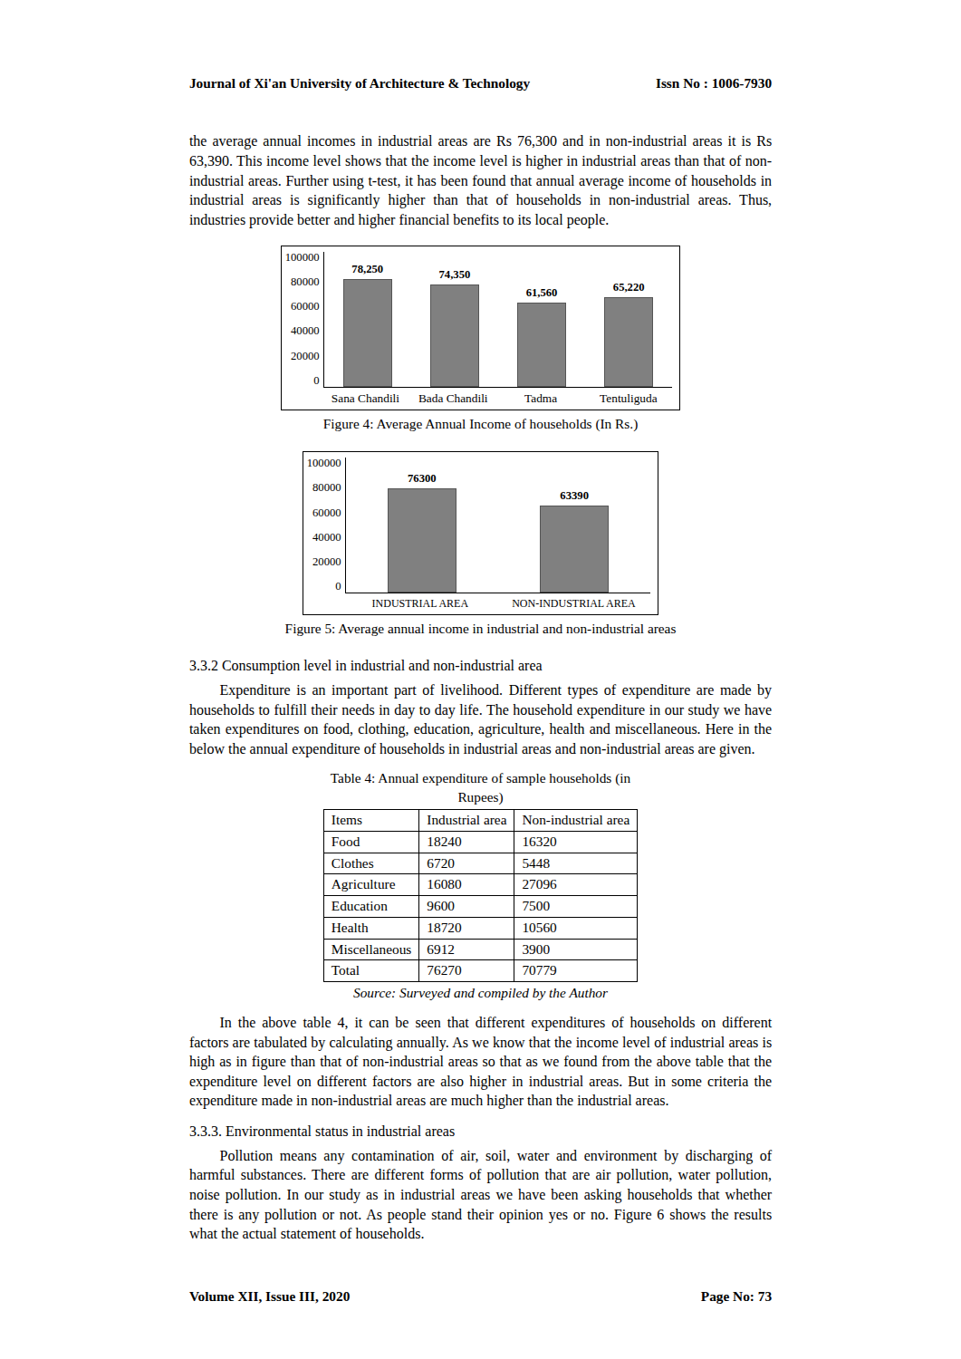Journal of Xi'an University of Architecture & Technology
Issn No : 1006-7930
the average annual incomes in industrial areas are Rs 76,300 and in non-industrial areas it is Rs 63,390. This income level shows that the income level is higher in industrial areas than that of non-industrial areas. Further using t-test, it has been found that annual average income of households in industrial areas is significantly higher than that of households in non-industrial areas. Thus, industries provide better and higher financial benefits to its local people.
100000 80000 60000 40000 20000 0
78,250
74,350
61,560
65,220
Sana Chandili Bada Chandili Tadma Tentuliguda
Figure 4: Average Annual Income of households (In Rs.)
100000 80000 60000 40000 20000 0
76300
63390
INDUSTRIAL AREA NON-INDUSTRIAL AREA
Figure 5: Average annual income in industrial and non-industrial areas
3.3.2 Consumption level in industrial and non-industrial area
Expenditure is an important part of livelihood. Different types of expenditure are made by households to fulfill their needs in day to day life. The household expenditure in our study we have taken expenditures on food, clothing, education, agriculture, health and miscellaneous. Here in the below the annual expenditure of households in industrial areas and non-industrial areas are given.
Table 4: Annual expenditure of sample households (in Rupees)
| Items | Industrial area | Non-industrial area |
| Food | 18240 | 16320 |
| Clothes | 6720 | 5448 |
| Agriculture | 16080 | 27096 |
| Education | 9600 | 7500 |
| Health | 18720 | 10560 |
| Miscellaneous | 6912 | 3900 |
| Total | 76270 | 70779 |
Source: Surveyed and compiled by the Author
In the above table 4, it can be seen that different expenditures of households on different factors are tabulated by calculating annually. As we know that the income level of industrial areas is high as in figure than that of non-industrial areas so that as we found from the above table that the expenditure level on different factors are also higher in industrial areas. But in some criteria the expenditure made in non-industrial areas are much higher than the industrial areas.
3.3.3. Environmental status in industrial areas
Pollution means any contamination of air, soil, water and environment by discharging of harmful substances. There are different forms of pollution that are air pollution, water pollution, noise pollution. In our study as in industrial areas we have been asking households that whether there is any pollution or not. As people stand their opinion yes or no. Figure 6 shows the results what the actual statement of households.
Volume XII, Issue III, 2020
Page No: 73